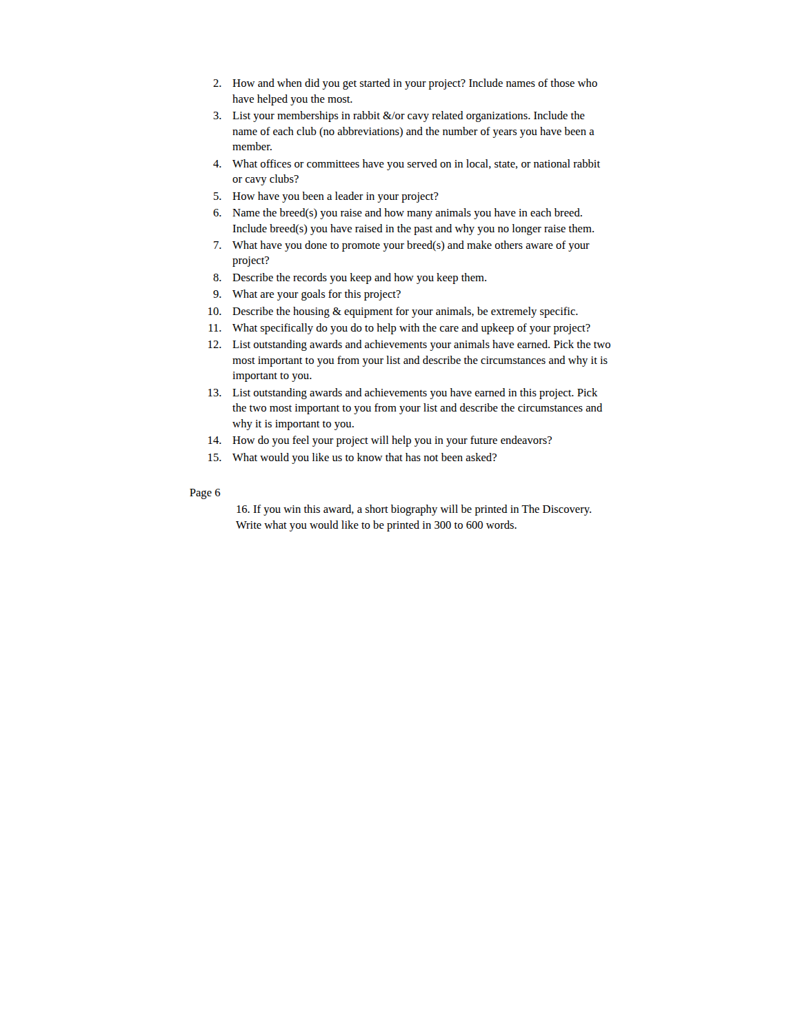How and when did you get started in your project? Include names of those who have helped you the most.
List your memberships in rabbit &/or cavy related organizations. Include the name of each club (no abbreviations) and the number of years you have been a member.
What offices or committees have you served on in local, state, or national rabbit or cavy clubs?
How have you been a leader in your project?
Name the breed(s) you raise and how many animals you have in each breed. Include breed(s) you have raised in the past and why you no longer raise them.
What have you done to promote your breed(s) and make others aware of your project?
Describe the records you keep and how you keep them.
What are your goals for this project?
Describe the housing & equipment for your animals, be extremely specific.
What specifically do you do to help with the care and upkeep of your project?
List outstanding awards and achievements your animals have earned. Pick the two most important to you from your list and describe the circumstances and why it is important to you.
List outstanding awards and achievements you have earned in this project. Pick the two most important to you from your list and describe the circumstances and why it is important to you.
How do you feel your project will help you in your future endeavors?
What would you like us to know that has not been asked?
Page 6
16. If you win this award, a short biography will be printed in The Discovery. Write what you would like to be printed in 300 to 600 words.